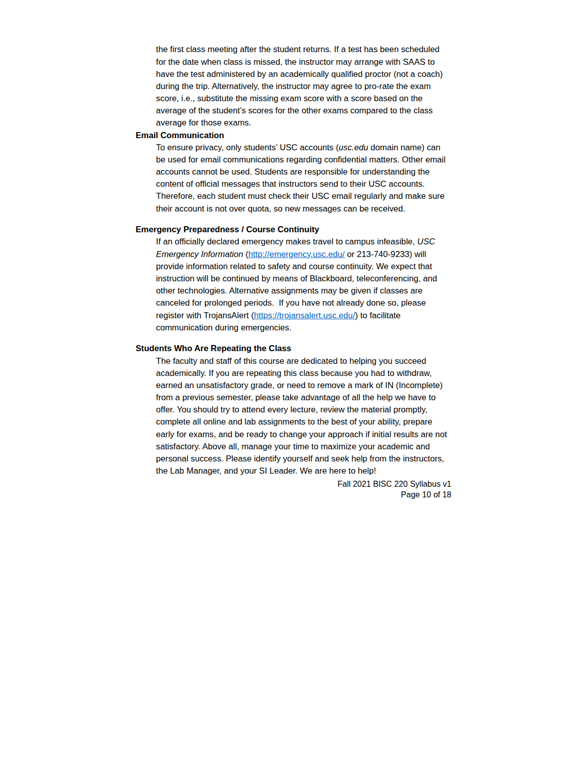the first class meeting after the student returns. If a test has been scheduled for the date when class is missed, the instructor may arrange with SAAS to have the test administered by an academically qualified proctor (not a coach) during the trip. Alternatively, the instructor may agree to pro-rate the exam score, i.e., substitute the missing exam score with a score based on the average of the student’s scores for the other exams compared to the class average for those exams.
Email Communication
To ensure privacy, only students’ USC accounts (usc.edu domain name) can be used for email communications regarding confidential matters. Other email accounts cannot be used. Students are responsible for understanding the content of official messages that instructors send to their USC accounts. Therefore, each student must check their USC email regularly and make sure their account is not over quota, so new messages can be received.
Emergency Preparedness / Course Continuity
If an officially declared emergency makes travel to campus infeasible, USC Emergency Information (http://emergency.usc.edu/ or 213-740-9233) will provide information related to safety and course continuity. We expect that instruction will be continued by means of Blackboard, teleconferencing, and other technologies. Alternative assignments may be given if classes are canceled for prolonged periods. If you have not already done so, please register with TrojansAlert (https://trojansalert.usc.edu/) to facilitate communication during emergencies.
Students Who Are Repeating the Class
The faculty and staff of this course are dedicated to helping you succeed academically. If you are repeating this class because you had to withdraw, earned an unsatisfactory grade, or need to remove a mark of IN (Incomplete) from a previous semester, please take advantage of all the help we have to offer. You should try to attend every lecture, review the material promptly, complete all online and lab assignments to the best of your ability, prepare early for exams, and be ready to change your approach if initial results are not satisfactory. Above all, manage your time to maximize your academic and personal success. Please identify yourself and seek help from the instructors, the Lab Manager, and your SI Leader. We are here to help!
Fall 2021 BISC 220 Syllabus v1
Page 10 of 18